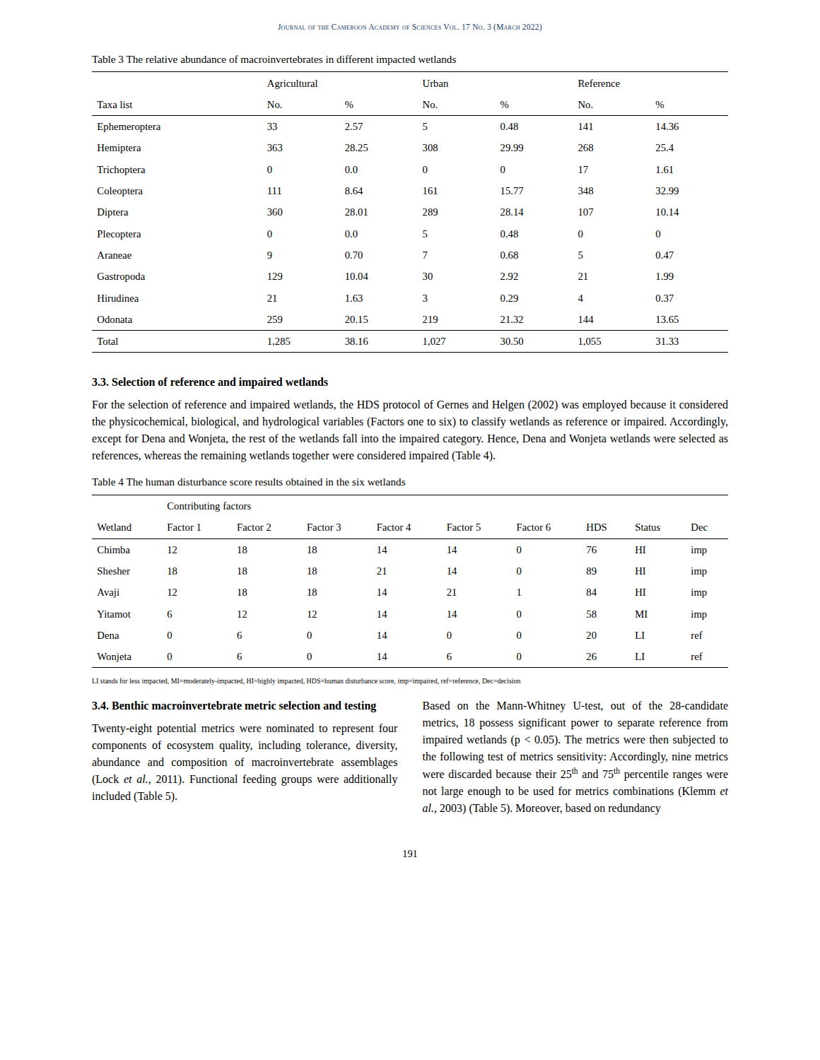Journal of the Cameroon Academy of Sciences Vol. 17 No. 3 (March 2022)
Table 3 The relative abundance of macroinvertebrates in different impacted wetlands
| Taxa list | Agricultural | Urban | Reference |
| --- | --- | --- | --- |
| No. | % | No. | % | No. | % |
| Ephemeroptera | 33 | 2.57 | 5 | 0.48 | 141 | 14.36 |
| Hemiptera | 363 | 28.25 | 308 | 29.99 | 268 | 25.4 |
| Trichoptera | 0 | 0.0 | 0 | 0 | 17 | 1.61 |
| Coleoptera | 111 | 8.64 | 161 | 15.77 | 348 | 32.99 |
| Diptera | 360 | 28.01 | 289 | 28.14 | 107 | 10.14 |
| Plecoptera | 0 | 0.0 | 5 | 0.48 | 0 | 0 |
| Araneae | 9 | 0.70 | 7 | 0.68 | 5 | 0.47 |
| Gastropoda | 129 | 10.04 | 30 | 2.92 | 21 | 1.99 |
| Hirudinea | 21 | 1.63 | 3 | 0.29 | 4 | 0.37 |
| Odonata | 259 | 20.15 | 219 | 21.32 | 144 | 13.65 |
| Total | 1,285 | 38.16 | 1,027 | 30.50 | 1,055 | 31.33 |
3.3. Selection of reference and impaired wetlands
For the selection of reference and impaired wetlands, the HDS protocol of Gernes and Helgen (2002) was employed because it considered the physicochemical, biological, and hydrological variables (Factors one to six) to classify wetlands as reference or impaired. Accordingly, except for Dena and Wonjeta, the rest of the wetlands fall into the impaired category. Hence, Dena and Wonjeta wetlands were selected as references, whereas the remaining wetlands together were considered impaired (Table 4).
Table 4 The human disturbance score results obtained in the six wetlands
| Wetland | Contributing factors | HDS | Status | Dec |
| --- | --- | --- | --- | --- |
| Factor 1 | Factor 2 | Factor 3 | Factor 4 | Factor 5 | Factor 6 |
| Chimba | 12 | 18 | 18 | 14 | 14 | 0 | 76 | HI | imp |
| Shesher | 18 | 18 | 18 | 21 | 14 | 0 | 89 | HI | imp |
| Avaji | 12 | 18 | 18 | 14 | 21 | 1 | 84 | HI | imp |
| Yitamot | 6 | 12 | 12 | 14 | 14 | 0 | 58 | MI | imp |
| Dena | 0 | 6 | 0 | 14 | 0 | 0 | 20 | LI | ref |
| Wonjeta | 0 | 6 | 0 | 14 | 6 | 0 | 26 | LI | ref |
LI stands for less impacted, MI=moderately-impacted, HI=highly impacted, HDS=human disturbance score, imp=impaired, ref=reference, Dec=decision
3.4. Benthic macroinvertebrate metric selection and testing
Twenty-eight potential metrics were nominated to represent four components of ecosystem quality, including tolerance, diversity, abundance and composition of macroinvertebrate assemblages (Lock et al., 2011). Functional feeding groups were additionally included (Table 5).
Based on the Mann-Whitney U-test, out of the 28-candidate metrics, 18 possess significant power to separate reference from impaired wetlands (p < 0.05). The metrics were then subjected to the following test of metrics sensitivity: Accordingly, nine metrics were discarded because their 25th and 75th percentile ranges were not large enough to be used for metrics combinations (Klemm et al., 2003) (Table 5). Moreover, based on redundancy
191